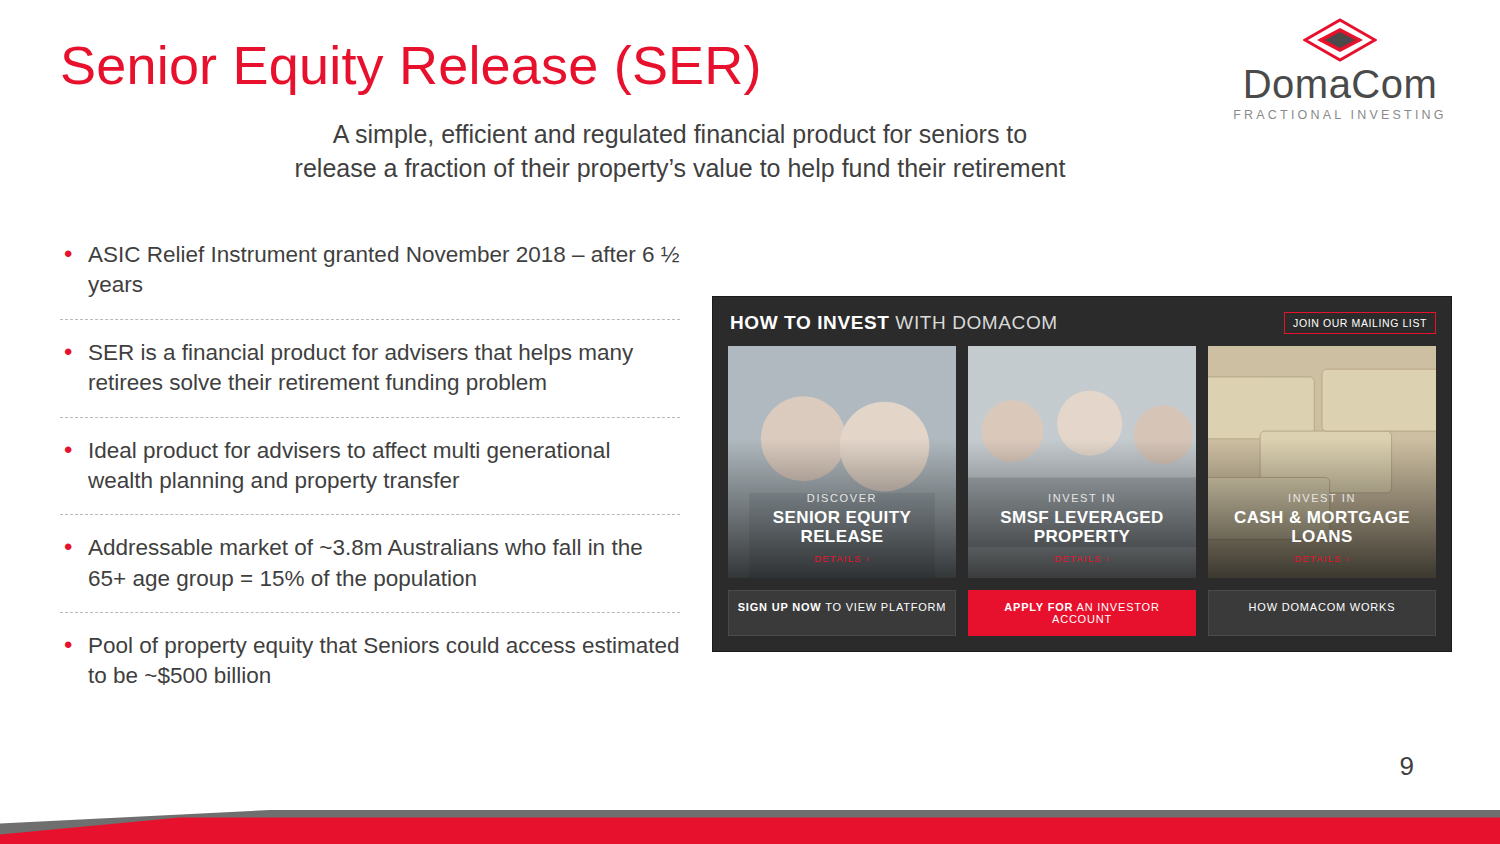DomaCom
Fractional Investing
Senior Equity Release (SER)
A simple, efficient and regulated financial product for seniors to
release a fraction of their property’s value to help fund their retirement
ASIC Relief Instrument granted November 2018 – after 6 ½ years
SER is a financial product for advisers that helps many retirees solve their retirement funding problem
Ideal product for advisers to affect multi generational wealth planning and property transfer
Addressable market of ~3.8m Australians who fall in the 65+ age group = 15% of the population
Pool of property equity that Seniors could access estimated to be ~$500 billion
HOW TO INVEST WITH DOMACOM
Join our mailing list
Discover
Senior Equity
Release
Details ›
Invest in
SMSF Leveraged
Property
Details ›
Invest in
Cash & Mortgage
Loans
Details ›
Sign up now to view platform
Apply for an investor account
How DomaCom works
9